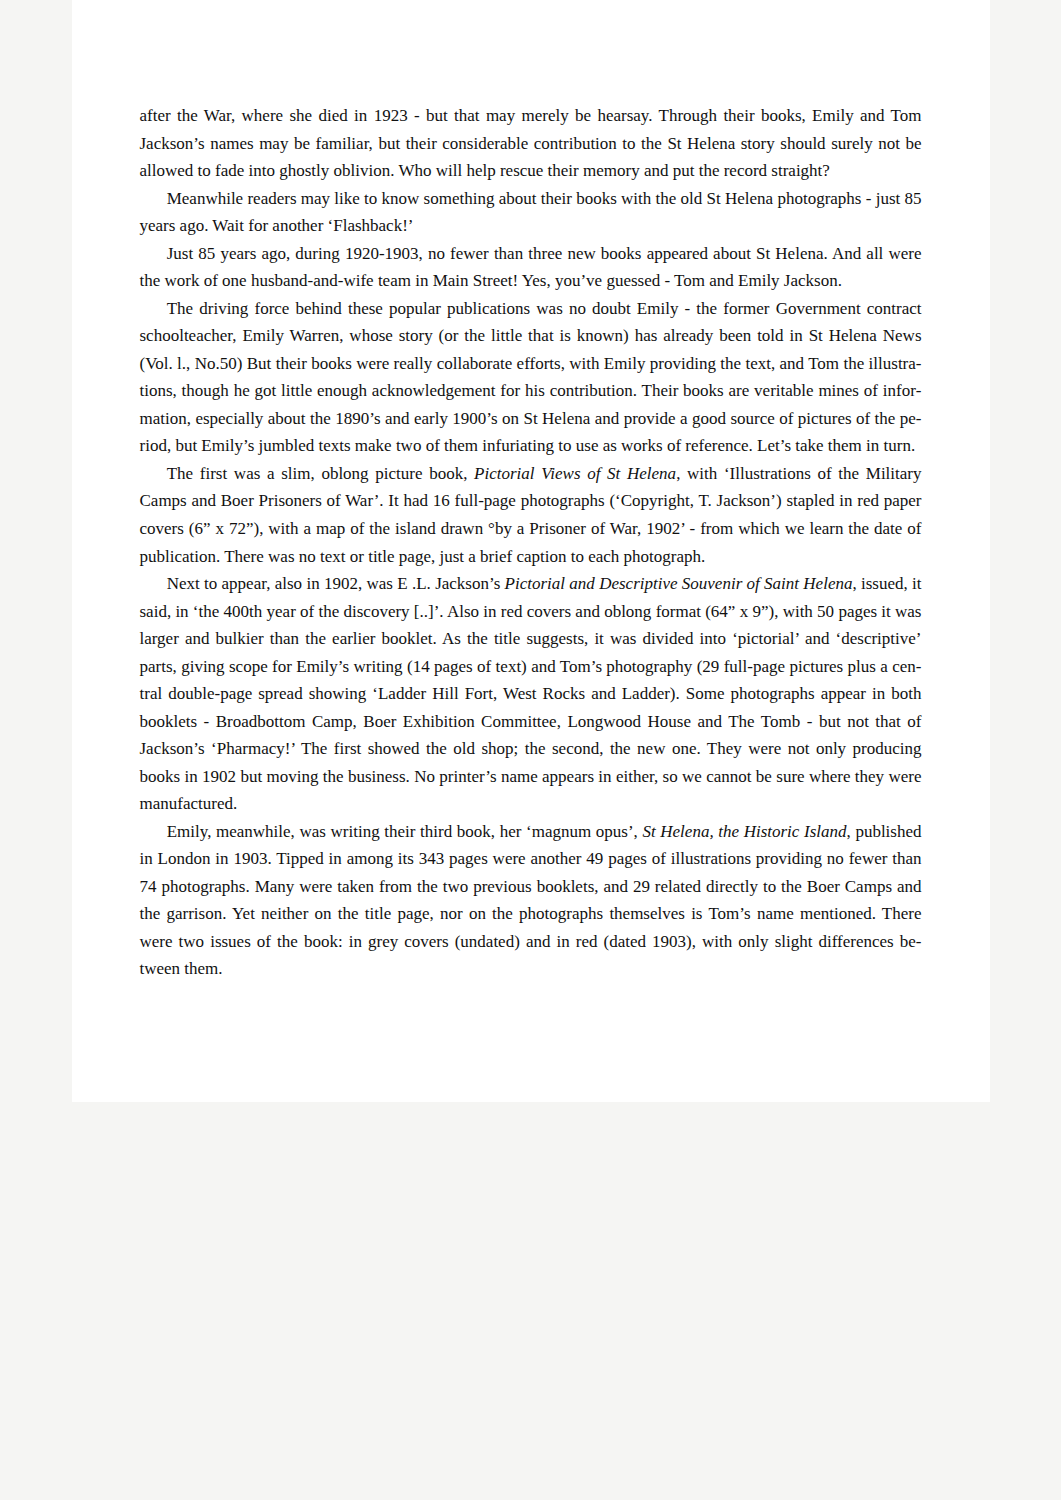after the War, where she died in 1923 - but that may merely be hearsay. Through their books, Emily and Tom Jackson’s names may be familiar, but their considerable contribution to the St Helena story should surely not be allowed to fade into ghostly oblivion. Who will help rescue their memory and put the record straight?
Meanwhile readers may like to know something about their books with the old St Helena photographs - just 85 years ago. Wait for another ‘Flashback!’
Just 85 years ago, during 1920-1903, no fewer than three new books appeared about St Helena. And all were the work of one husband-and-wife team in Main Street! Yes, you’ve guessed - Tom and Emily Jackson.
The driving force behind these popular publications was no doubt Emily - the former Government contract schoolteacher, Emily Warren, whose story (or the little that is known) has already been told in St Helena News (Vol. l., No.50) But their books were really collaborate efforts, with Emily providing the text, and Tom the illustrations, though he got little enough acknowledgement for his contribution. Their books are veritable mines of information, especially about the 1890’s and early 1900’s on St Helena and provide a good source of pictures of the period, but Emily’s jumbled texts make two of them infuriating to use as works of reference. Let’s take them in turn.
The first was a slim, oblong picture book, Pictorial Views of St Helena, with ‘Illustrations of the Military Camps and Boer Prisoners of War’. It had 16 full-page photographs (‘Copyright, T. Jackson’) stapled in red paper covers (6” x 72”), with a map of the island drawn °by a Prisoner of War, 1902’ - from which we learn the date of publication. There was no text or title page, just a brief caption to each photograph.
Next to appear, also in 1902, was E .L. Jackson’s Pictorial and Descriptive Souvenir of Saint Helena, issued, it said, in ‘the 400th year of the discovery [..]’. Also in red covers and oblong format (64” x 9”), with 50 pages it was larger and bulkier than the earlier booklet. As the title suggests, it was divided into ‘pictorial’ and ‘descriptive’ parts, giving scope for Emily’s writing (14 pages of text) and Tom’s photography (29 full-page pictures plus a central double-page spread showing ‘Ladder Hill Fort, West Rocks and Ladder). Some photographs appear in both booklets - Broadbottom Camp, Boer Exhibition Committee, Longwood House and The Tomb - but not that of Jackson’s ‘Pharmacy!’ The first showed the old shop; the second, the new one. They were not only producing books in 1902 but moving the business. No printer’s name appears in either, so we cannot be sure where they were manufactured.
Emily, meanwhile, was writing their third book, her ‘magnum opus’, St Helena, the Historic Island, published in London in 1903. Tipped in among its 343 pages were another 49 pages of illustrations providing no fewer than 74 photographs. Many were taken from the two previous booklets, and 29 related directly to the Boer Camps and the garrison. Yet neither on the title page, nor on the photographs themselves is Tom’s name mentioned. There were two issues of the book: in grey covers (undated) and in red (dated 1903), with only slight differences between them.